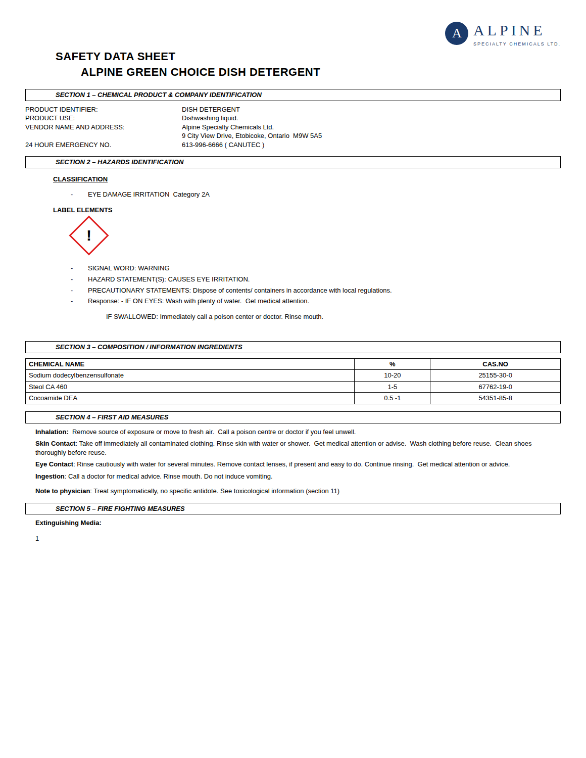A
ALPINE
SPECIALTY CHEMICALS LTD.
SAFETY DATA SHEET
ALPINE GREEN CHOICE DISH DETERGENT
SECTION 1 – CHEMICAL PRODUCT & COMPANY IDENTIFICATION
| PRODUCT IDENTIFIER: | DISH DETERGENT |
| PRODUCT USE: | Dishwashing liquid. |
| VENDOR NAME AND ADDRESS: | Alpine Specialty Chemicals Ltd. |
| | 9 City View Drive, Etobicoke, Ontario M9W 5A5 |
| 24 HOUR EMERGENCY NO. | 613-996-6666 ( CANUTEC ) |
SECTION 2 – HAZARDS IDENTIFICATION
CLASSIFICATION
EYE DAMAGE IRRITATION Category 2A
LABEL ELEMENTS
!
SIGNAL WORD: WARNING
HAZARD STATEMENT(S): CAUSES EYE IRRITATION.
PRECAUTIONARY STATEMENTS: Dispose of contents/ containers in accordance with local regulations.
Response: - IF ON EYES: Wash with plenty of water. Get medical attention.
IF SWALLOWED: Immediately call a poison center or doctor. Rinse mouth.
SECTION 3 – COMPOSITION / INFORMATION INGREDIENTS
| CHEMICAL NAME | % | CAS.NO |
| --- | --- | --- |
| Sodium dodecylbenzensulfonate | 10-20 | 25155-30-0 |
| Steol CA 460 | 1-5 | 67762-19-0 |
| Cocoamide DEA | 0.5 -1 | 54351-85-8 |
SECTION 4 – FIRST AID MEASURES
Inhalation: Remove source of exposure or move to fresh air. Call a poison centre or doctor if you feel unwell.
Skin Contact: Take off immediately all contaminated clothing. Rinse skin with water or shower. Get medical attention or advise. Wash clothing before reuse. Clean shoes thoroughly before reuse.
Eye Contact: Rinse cautiously with water for several minutes. Remove contact lenses, if present and easy to do. Continue rinsing. Get medical attention or advice.
Ingestion: Call a doctor for medical advice. Rinse mouth. Do not induce vomiting.
Note to physician: Treat symptomatically, no specific antidote. See toxicological information (section 11)
SECTION 5 – FIRE FIGHTING MEASURES
Extinguishing Media:
1